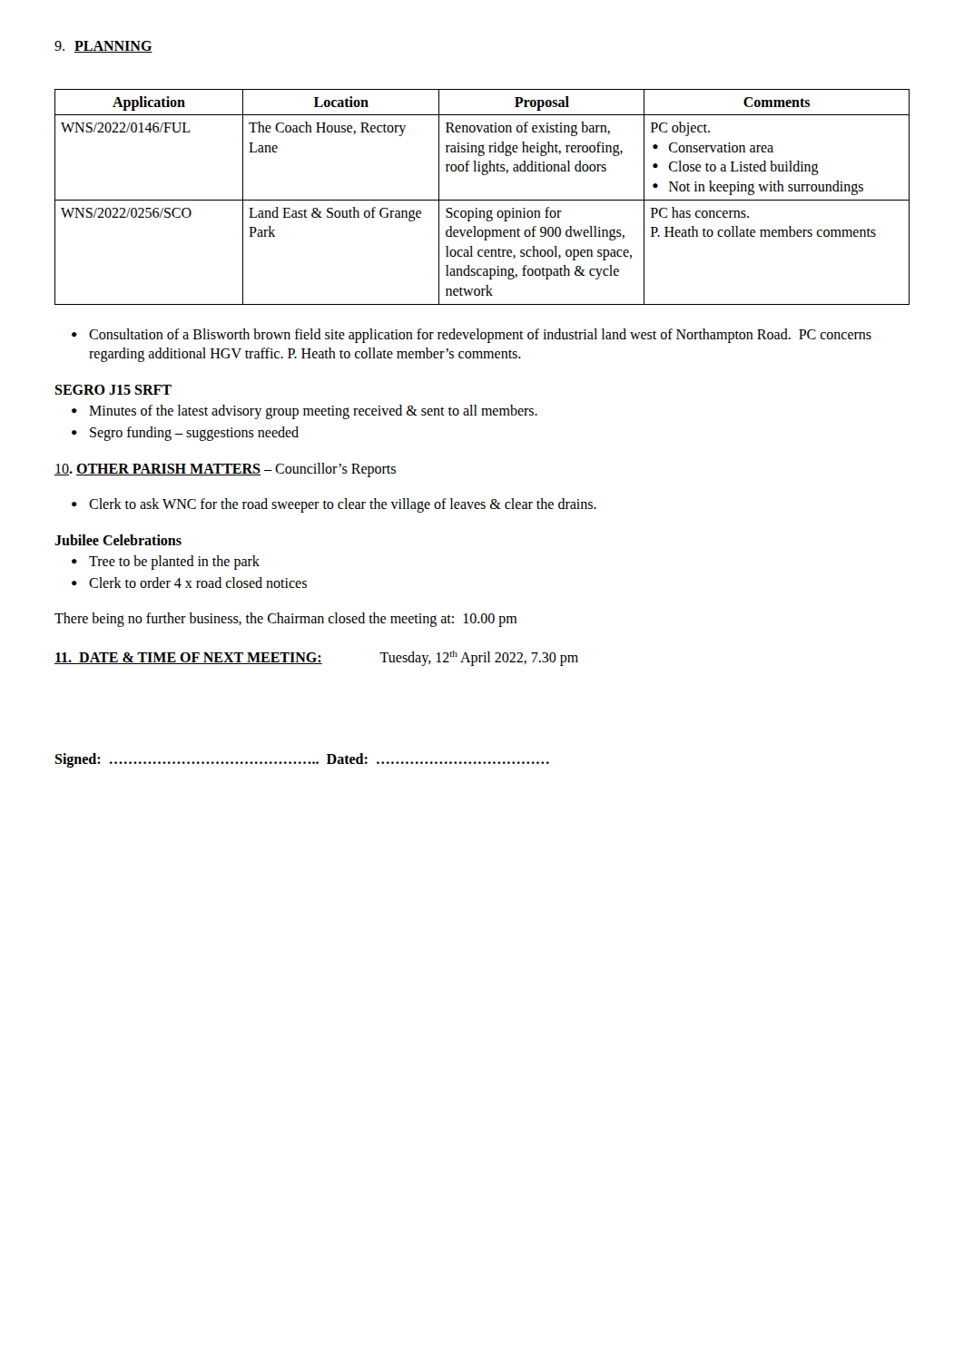9. PLANNING
| Application | Location | Proposal | Comments |
| --- | --- | --- | --- |
| WNS/2022/0146/FUL | The Coach House, Rectory Lane | Renovation of existing barn, raising ridge height, reroofing, roof lights, additional doors | PC object. Conservation area Close to a Listed building Not in keeping with surroundings |
| WNS/2022/0256/SCO | Land East & South of Grange Park | Scoping opinion for development of 900 dwellings, local centre, school, open space, landscaping, footpath & cycle network | PC has concerns. P. Heath to collate members comments |
Consultation of a Blisworth brown field site application for redevelopment of industrial land west of Northampton Road. PC concerns regarding additional HGV traffic. P. Heath to collate member’s comments.
SEGRO J15 SRFT
Minutes of the latest advisory group meeting received & sent to all members.
Segro funding – suggestions needed
10. OTHER PARISH MATTERS – Councillor’s Reports
Clerk to ask WNC for the road sweeper to clear the village of leaves & clear the drains.
Jubilee Celebrations
Tree to be planted in the park
Clerk to order 4 x road closed notices
There being no further business, the Chairman closed the meeting at: 10.00 pm
11. DATE & TIME OF NEXT MEETING: Tuesday, 12th April 2022, 7.30 pm
Signed: …………………………………….. Dated: ………………………………